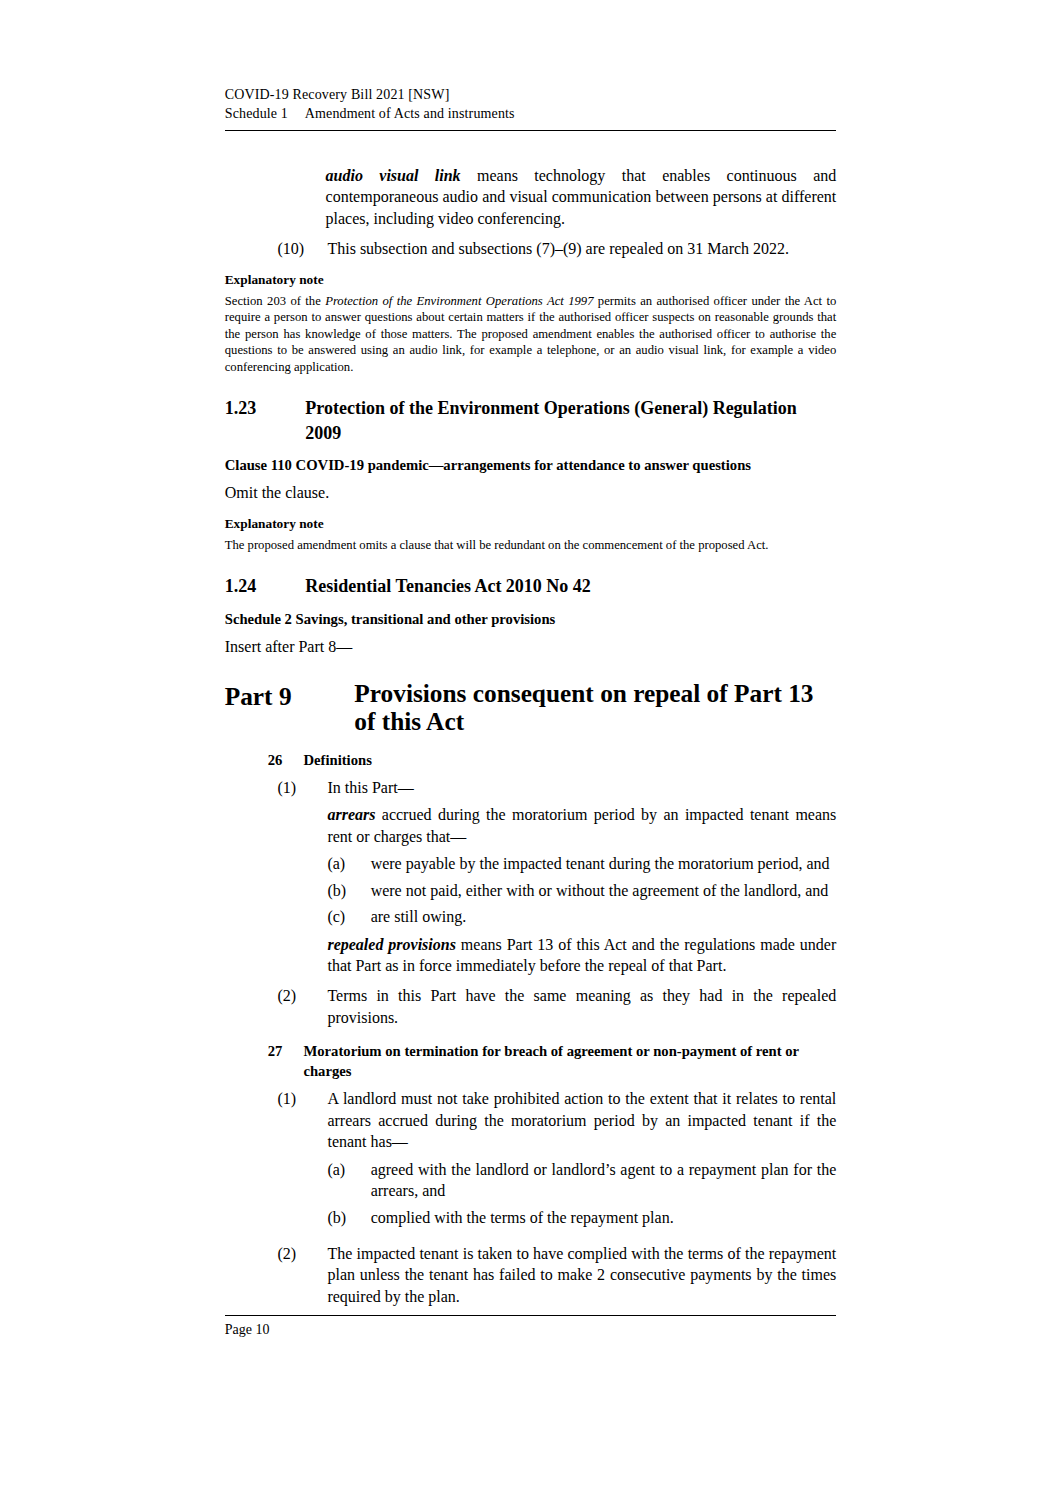COVID-19 Recovery Bill 2021 [NSW]
Schedule 1 Amendment of Acts and instruments
audio visual link means technology that enables continuous and contemporaneous audio and visual communication between persons at different places, including video conferencing.
(10)
This subsection and subsections (7)–(9) are repealed on 31 March 2022.
Explanatory note
Section 203 of the Protection of the Environment Operations Act 1997 permits an authorised officer under the Act to require a person to answer questions about certain matters if the authorised officer suspects on reasonable grounds that the person has knowledge of those matters. The proposed amendment enables the authorised officer to authorise the questions to be answered using an audio link, for example a telephone, or an audio visual link, for example a video conferencing application.
1.23 Protection of the Environment Operations (General) Regulation 2009
Clause 110 COVID-19 pandemic—arrangements for attendance to answer questions
Omit the clause.
Explanatory note
The proposed amendment omits a clause that will be redundant on the commencement of the proposed Act.
1.24 Residential Tenancies Act 2010 No 42
Schedule 2 Savings, transitional and other provisions
Insert after Part 8—
Part 9
Provisions consequent on repeal of Part 13 of this Act
26
Definitions
(1)
In this Part—
arrears accrued during the moratorium period by an impacted tenant means rent or charges that—
(a) were payable by the impacted tenant during the moratorium period, and
(b) were not paid, either with or without the agreement of the landlord, and
(c) are still owing.
repealed provisions means Part 13 of this Act and the regulations made under that Part as in force immediately before the repeal of that Part.
(2)
Terms in this Part have the same meaning as they had in the repealed provisions.
27
Moratorium on termination for breach of agreement or non-payment of rent or charges
(1)
A landlord must not take prohibited action to the extent that it relates to rental arrears accrued during the moratorium period by an impacted tenant if the tenant has—
(a) agreed with the landlord or landlord’s agent to a repayment plan for the arrears, and
(b) complied with the terms of the repayment plan.
(2)
The impacted tenant is taken to have complied with the terms of the repayment plan unless the tenant has failed to make 2 consecutive payments by the times required by the plan.
Page 10